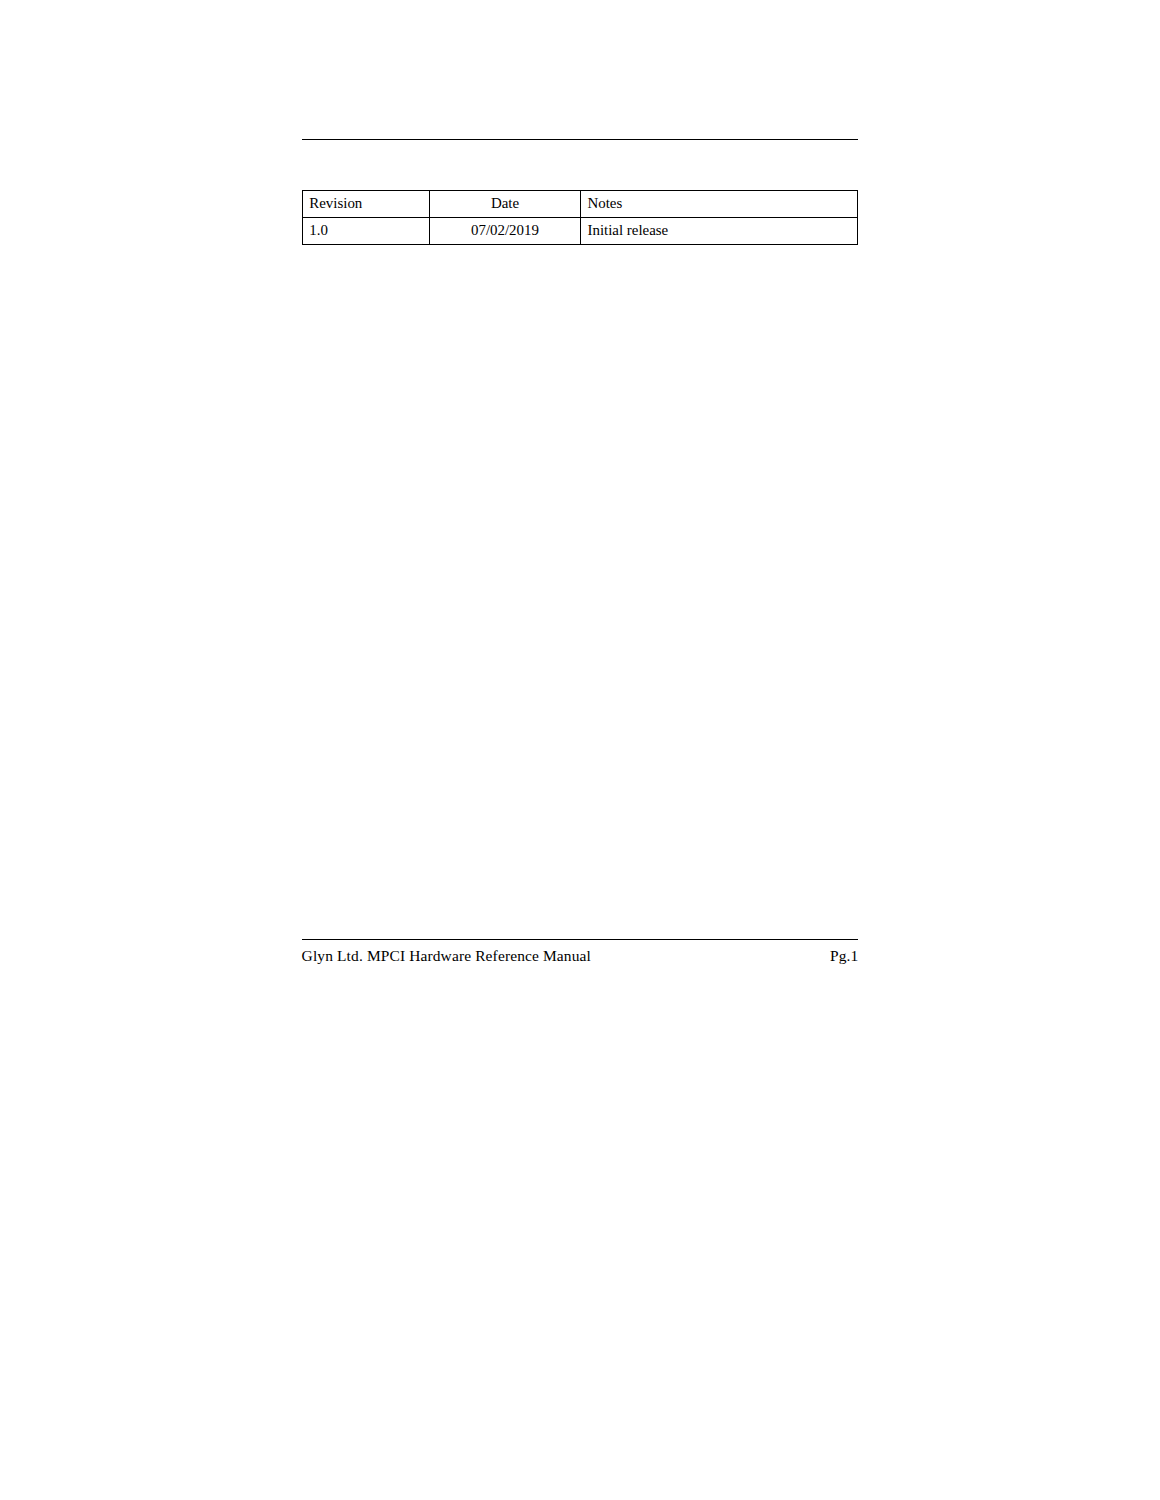| Revision | Date | Notes |
| 1.0 | 07/02/2019 | Initial release |
Glyn Ltd. MPCI Hardware Reference Manual Pg.1